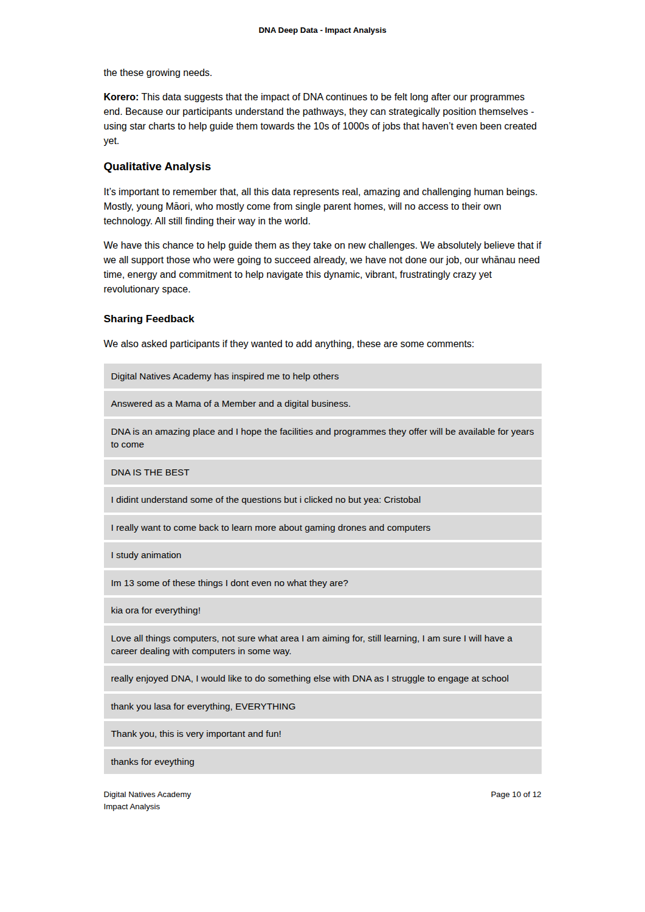DNA Deep Data - Impact Analysis
the these growing needs.
Korero: This data suggests that the impact of DNA continues to be felt long after our programmes end. Because our participants understand the pathways, they can strategically position themselves - using star charts to help guide them towards the 10s of 1000s of jobs that haven’t even been created yet.
Qualitative Analysis
It’s important to remember that, all this data represents real, amazing and challenging human beings. Mostly, young Māori, who mostly come from single parent homes, will no access to their own technology. All still finding their way in the world.
We have this chance to help guide them as they take on new challenges. We absolutely believe that if we all support those who were going to succeed already, we have not done our job, our whānau need time, energy and commitment to help navigate this dynamic, vibrant, frustratingly crazy yet revolutionary space.
Sharing Feedback
We also asked participants if they wanted to add anything, these are some comments:
| Digital Natives Academy has inspired me to help others |
| Answered as a Mama of a Member and a digital business. |
| DNA is an amazing place and I hope the facilities and programmes they offer will be available for years to come |
| DNA IS THE BEST |
| I didint understand some of the questions but i clicked no but yea: Cristobal |
| I really want to come back to learn more about gaming drones and computers |
| I study animation |
| Im 13 some of these things I dont even no what they are? |
| kia ora for everything! |
| Love all things computers, not sure what area I am aiming for, still learning, I am sure I will have a career dealing with computers in some way. |
| really enjoyed DNA, I would like to do something else with DNA as I struggle to engage at school |
| thank you lasa for everything, EVERYTHING |
| Thank you, this is very important and fun! |
| thanks for eveything |
Digital Natives Academy
Impact Analysis
Page 10 of 12